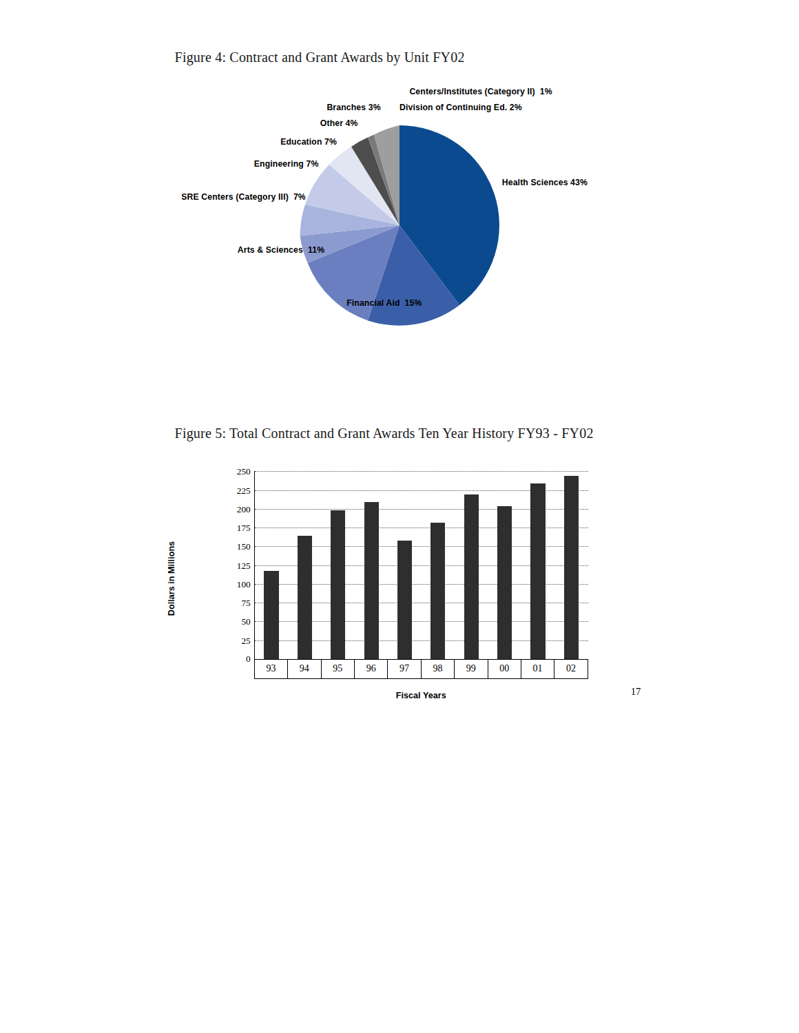Figure 4: Contract and Grant Awards by Unit FY02
Centers/Institutes (Category II) 1% Division of Continuing Ed. 2% Branches 3% Other 4% Education 7% Engineering 7% SRE Centers (Category III) 7% Arts & Sciences 11% Financial Aid 15% Health Sciences 43%
Figure 5: Total Contract and Grant Awards Ten Year History FY93 - FY02
Dollars in Millions
250
225
200
175
150
125
100
75
50
25
0
93
94
95
96
97
98
99
00
01
02
Fiscal Years
17